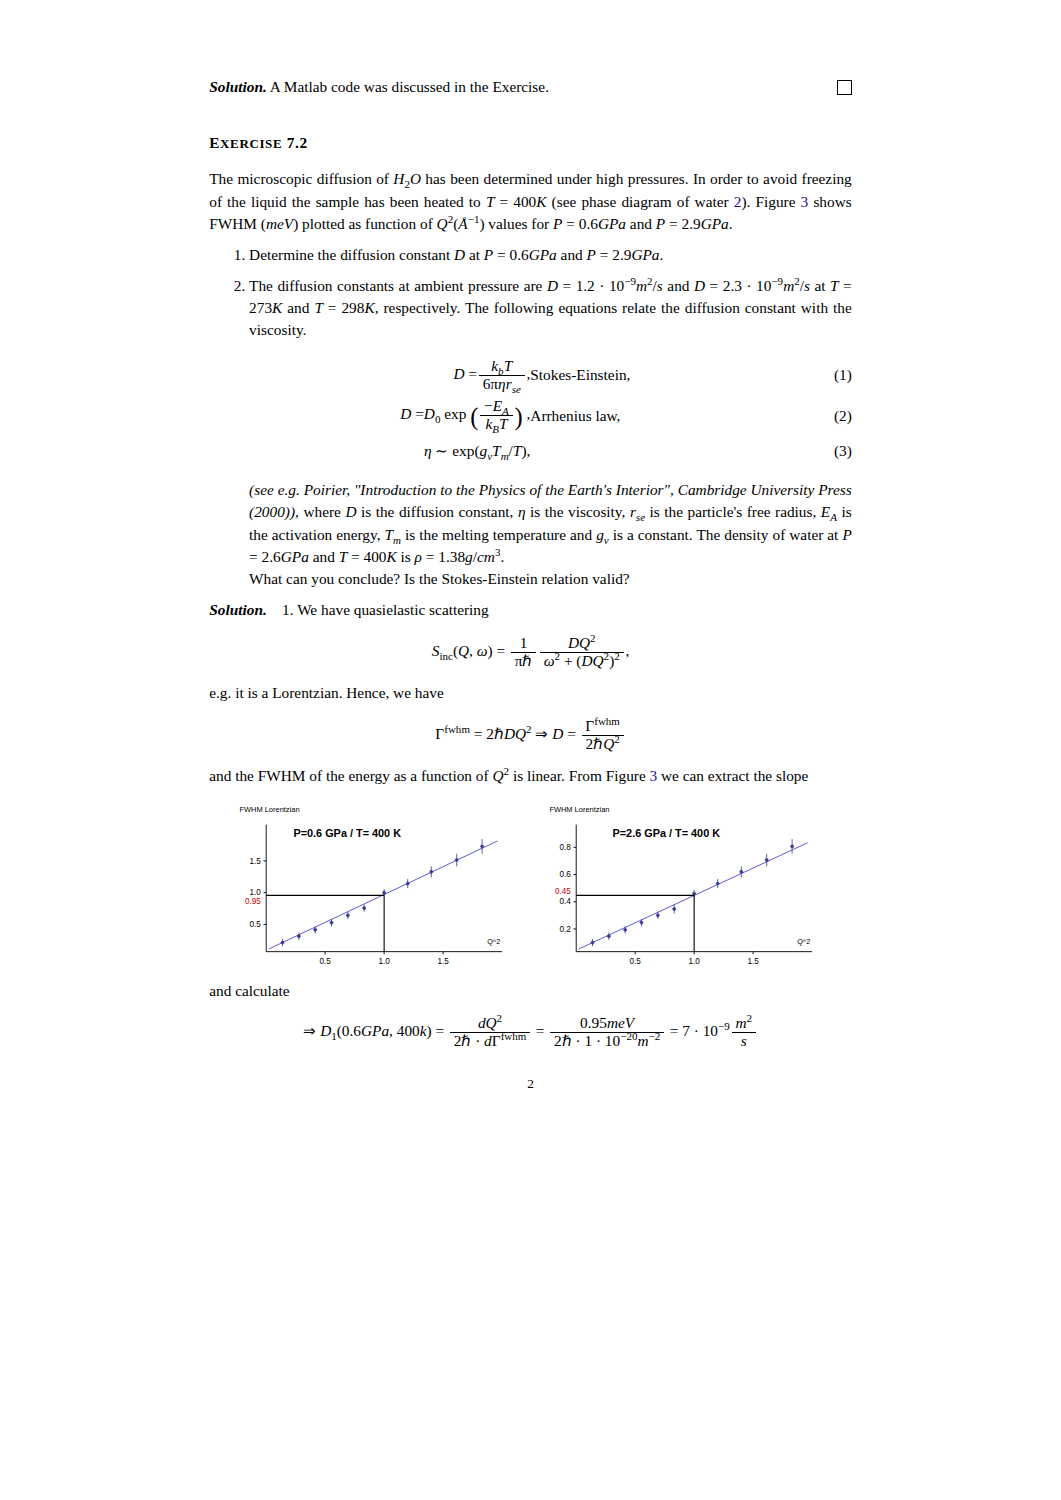Solution. A Matlab code was discussed in the Exercise.
EXERCISE 7.2
The microscopic diffusion of H2O has been determined under high pressures. In order to avoid freezing of the liquid the sample has been heated to T = 400K (see phase diagram of water 2). Figure 3 shows FWHM (meV) plotted as function of Q2(Å−1) values for P = 0.6GPa and P = 2.9GPa.
Determine the diffusion constant D at P = 0.6GPa and P = 2.9GPa.
The diffusion constants at ambient pressure are D = 1.2 · 10−9m2/s and D = 2.3 · 10−9m2/s at T = 273K and T = 298K, respectively. The following equations relate the diffusion constant with the viscosity.
| D = k b T 6π ηr se , | Stokes-Einstein, | (1) |
| D = D 0 exp ( − E A k B T ) , | Arrhenius law, | (2) |
| η ∼ exp( g ν T m / T ), | | (3) |
(see e.g. Poirier, "Introduction to the Physics of the Earth's Interior", Cambridge University Press (2000)), where D is the diffusion constant, η is the viscosity, rse is the particle's free radius, EA is the activation energy, Tm is the melting temperature and gν is a constant. The density of water at P = 2.6GPa and T = 400K is ρ = 1.38g/cm3.
What can you conclude? Is the Stokes-Einstein relation valid?
Solution. 1. We have quasielastic scattering
Sinc(Q, ω) = 1 πℏ DQ2 ω2 + (DQ2)2,
e.g. it is a Lorentzian. Hence, we have
Γfwhm = 2ℏDQ2 ⇒ D = Γfwhm 2ℏQ2
and the FWHM of the energy as a function of Q2 is linear. From Figure 3 we can extract the slope
FWHM Lorentzian
0.5 1.0 1.5 0.5 1.0 1.5 Q^2 0.95 P=0.6 GPa / T= 400 K
FWHM Lorentzian
0.2 0.4 0.6 0.8 0.5 1.0 1.5 Q^2 0.45 P=2.6 GPa / T= 400 K
and calculate
⇒ D1(0.6GPa, 400k) = dQ22ℏ · d Γfwhm = 0.95meV 2ℏ · 1 · 10−20m−2 = 7 · 10−9m2 s
2